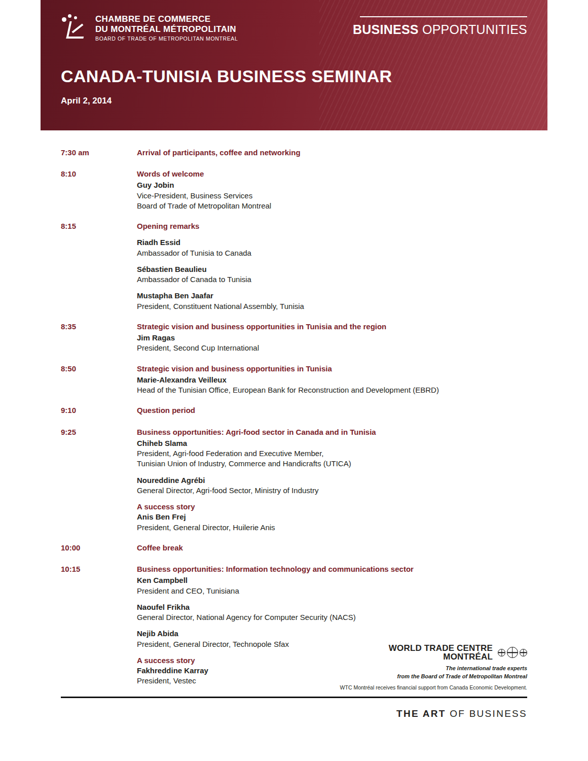CHAMBRE DE COMMERCE
DU MONTRÉAL MÉTROPOLITAIN
BOARD OF TRADE OF METROPOLITAN MONTREAL
BUSINESS OPPORTUNITIES
CANADA-TUNISIA BUSINESS SEMINAR
April 2, 2014
| 7:30 am | Arrival of participants, coffee and networking |
| 8:10 | Words of welcome Guy Jobin Vice-President, Business Services Board of Trade of Metropolitan Montreal |
| 8:15 | Opening remarks Riadh Essid Ambassador of Tunisia to Canada Sébastien Beaulieu Ambassador of Canada to Tunisia Mustapha Ben Jaafar President, Constituent National Assembly, Tunisia |
| 8:35 | Strategic vision and business opportunities in Tunisia and the region Jim Ragas President, Second Cup International |
| 8:50 | Strategic vision and business opportunities in Tunisia Marie-Alexandra Veilleux Head of the Tunisian Office, European Bank for Reconstruction and Development (EBRD) |
| 9:10 | Question period |
| 9:25 | Business opportunities: Agri-food sector in Canada and in Tunisia Chiheb Slama President, Agri-food Federation and Executive Member, Tunisian Union of Industry, Commerce and Handicrafts (UTICA) Noureddine Agrébi General Director, Agri-food Sector, Ministry of Industry A success story Anis Ben Frej President, General Director, Huilerie Anis |
| 10:00 | Coffee break |
| 10:15 | Business opportunities: Information technology and communications sector Ken Campbell President and CEO, Tunisiana Naoufel Frikha General Director, National Agency for Computer Security (NACS) Nejib Abida President, General Director, Technopole Sfax A success story Fakhreddine Karray President, Vestec |
WORLD TRADE CENTRE
MONTRÉAL
The international trade experts
from the Board of Trade of Metropolitan Montreal
WTC Montréal receives financial support from Canada Economic Development.
THE ART OF BUSINESS